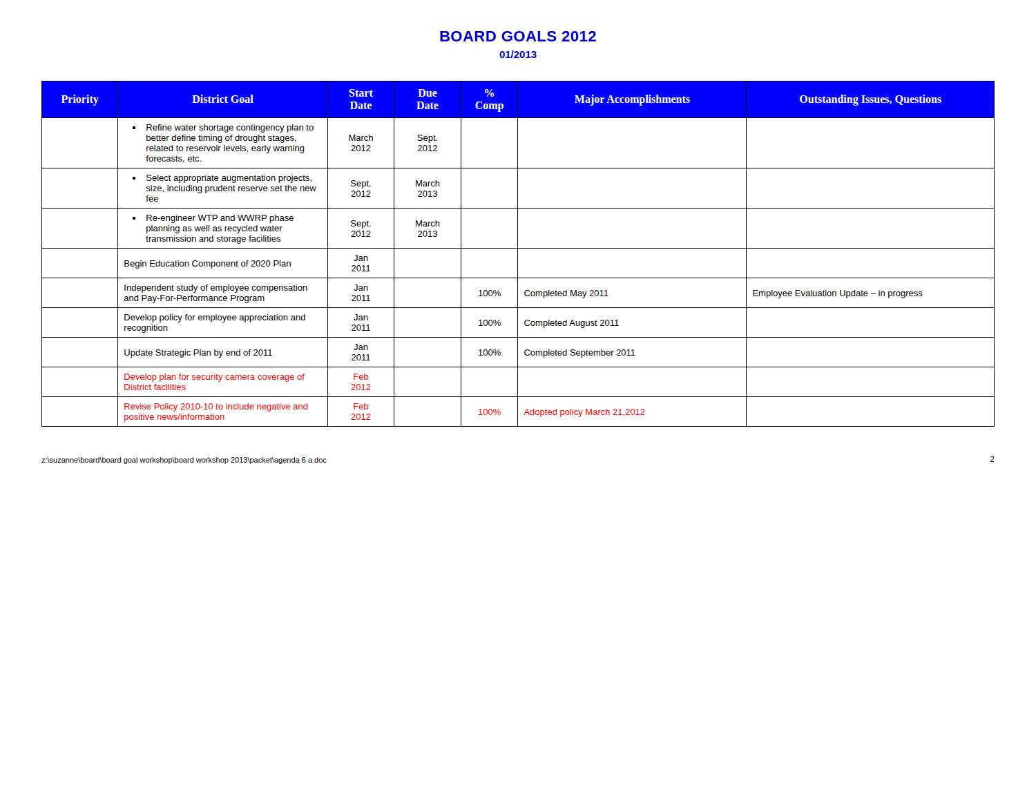BOARD GOALS 2012
01/2013
| Priority | District Goal | Start Date | Due Date | % Comp | Major Accomplishments | Outstanding Issues, Questions |
| --- | --- | --- | --- | --- | --- | --- |
| | Refine water shortage contingency plan to better define timing of drought stages, related to reservoir levels, early warning forecasts, etc. | March 2012 | Sept. 2012 | | | |
| | Select appropriate augmentation projects, size, including prudent reserve set the new fee | Sept. 2012 | March 2013 | | | |
| | Re-engineer WTP and WWRP phase planning as well as recycled water transmission and storage facilities | Sept. 2012 | March 2013 | | | |
| | Begin Education Component of 2020 Plan | Jan 2011 | | | | |
| | Independent study of employee compensation and Pay-For-Performance Program | Jan 2011 | | 100% | Completed May 2011 | Employee Evaluation Update – in progress |
| | Develop policy for employee appreciation and recognition | Jan 2011 | | 100% | Completed August 2011 | |
| | Update Strategic Plan by end of 2011 | Jan 2011 | | 100% | Completed September 2011 | |
| | Develop plan for security camera coverage of District facilities | Feb 2012 | | | | |
| | Revise Policy 2010-10 to include negative and positive news/information | Feb 2012 | | 100% | Adopted policy March 21,2012 | |
z:\suzanne\board\board goal workshop\board workshop 2013\packet\agenda 6 a.doc 2